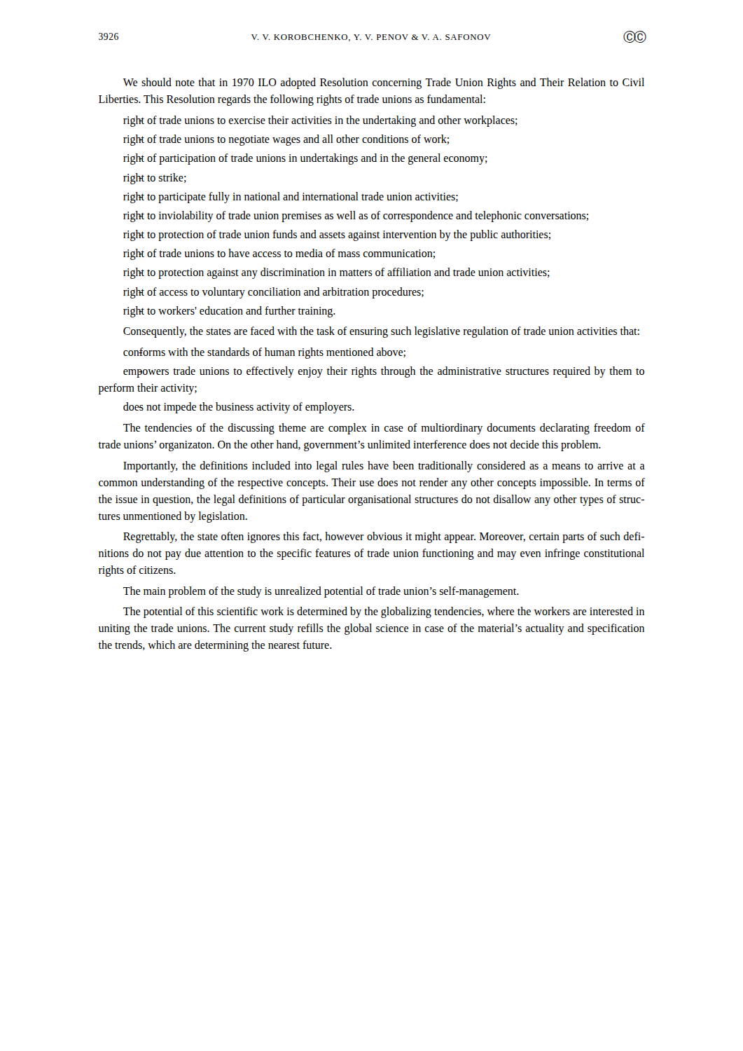3926 V. V. Korobchenko, Y. V. Penov & V. A. Safonov ⒸⒸ
We should note that in 1970 ILO adopted Resolution concerning Trade Union Rights and Their Relation to Civil Liberties. This Resolution regards the following rights of trade unions as fundamental:
right of trade unions to exercise their activities in the undertaking and other workplaces;
right of trade unions to negotiate wages and all other conditions of work;
right of participation of trade unions in undertakings and in the general economy;
right to strike;
right to participate fully in national and international trade union activities;
right to inviolability of trade union premises as well as of correspondence and telephonic conversations;
right to protection of trade union funds and assets against intervention by the public authorities;
right of trade unions to have access to media of mass communication;
right to protection against any discrimination in matters of affiliation and trade union activities;
right of access to voluntary conciliation and arbitration procedures;
right to workers' education and further training.
Consequently, the states are faced with the task of ensuring such legislative regulation of trade union activities that:
conforms with the standards of human rights mentioned above;
empowers trade unions to effectively enjoy their rights through the administrative structures required by them to perform their activity;
does not impede the business activity of employers.
The tendencies of the discussing theme are complex in case of multiordinary documents declarating freedom of trade unions’ organizaton. On the other hand, government’s unlimited interference does not decide this problem.
Importantly, the definitions included into legal rules have been traditionally considered as a means to arrive at a common understanding of the respective concepts. Their use does not render any other concepts impossible. In terms of the issue in question, the legal definitions of particular organisational structures do not disallow any other types of structures unmentioned by legislation.
Regrettably, the state often ignores this fact, however obvious it might appear. Moreover, certain parts of such definitions do not pay due attention to the specific features of trade union functioning and may even infringe constitutional rights of citizens.
The main problem of the study is unrealized potential of trade union’s self-management.
The potential of this scientific work is determined by the globalizing tendencies, where the workers are interested in uniting the trade unions. The current study refills the global science in case of the material’s actuality and specification the trends, which are determining the nearest future.